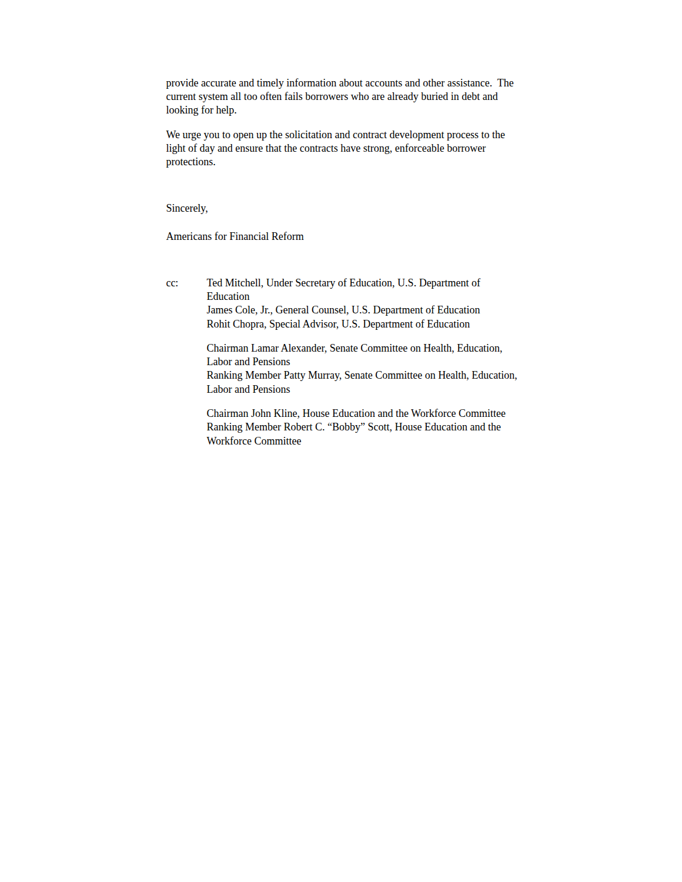provide accurate and timely information about accounts and other assistance. The current system all too often fails borrowers who are already buried in debt and looking for help.
We urge you to open up the solicitation and contract development process to the light of day and ensure that the contracts have strong, enforceable borrower protections.
Sincerely,
Americans for Financial Reform
cc:
Ted Mitchell, Under Secretary of Education, U.S. Department of Education
James Cole, Jr., General Counsel, U.S. Department of Education
Rohit Chopra, Special Advisor, U.S. Department of Education
Chairman Lamar Alexander, Senate Committee on Health, Education, Labor and Pensions
Ranking Member Patty Murray, Senate Committee on Health, Education, Labor and Pensions
Chairman John Kline, House Education and the Workforce Committee
Ranking Member Robert C. “Bobby” Scott, House Education and the Workforce Committee